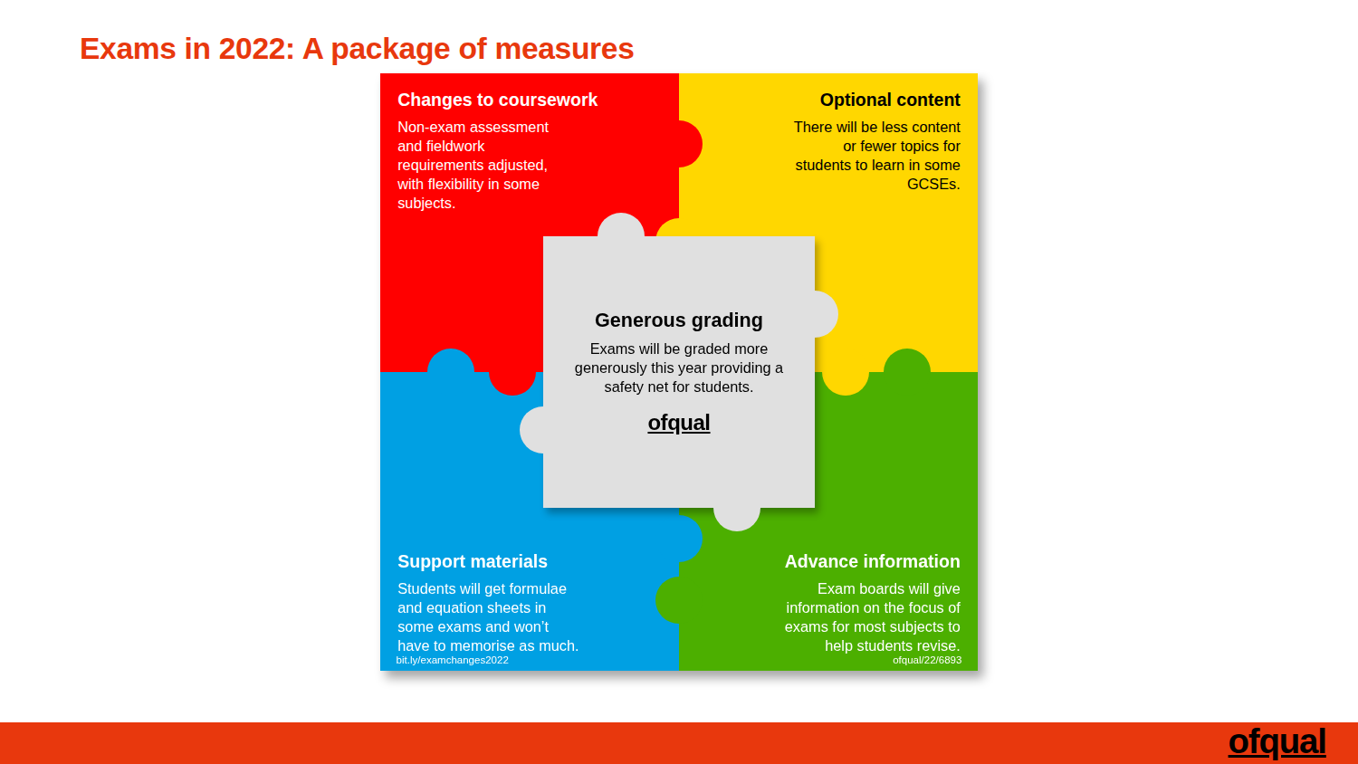Exams in 2022: A package of measures
Changes to coursework
Non-exam assessment and fieldwork requirements adjusted, with flexibility in some subjects.
Optional content
There will be less content or fewer topics for students to learn in some GCSEs.
Support materials
Students will get formulae and equation sheets in some exams and won’t have to memorise as much.
Advance information
Exam boards will give information on the focus of exams for most subjects to help students revise.
Generous grading
Exams will be graded more generously this year providing a safety net for students.
ofqual
bit.ly/examchanges2022 ofqual/22/6893
ofqual